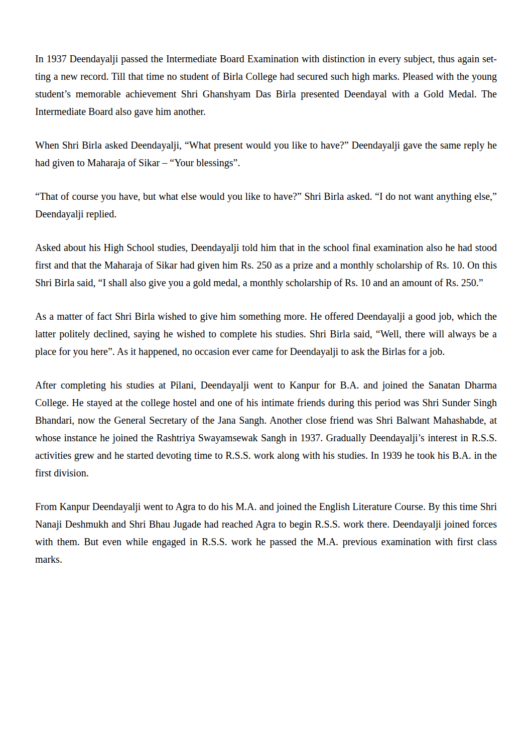In 1937 Deendayalji passed the Intermediate Board Examination with distinction in every subject, thus again setting a new record. Till that time no student of Birla College had secured such high marks. Pleased with the young student’s memorable achievement Shri Ghanshyam Das Birla presented Deendayal with a Gold Medal. The Intermediate Board also gave him another.
When Shri Birla asked Deendayalji, “What present would you like to have?” Deendayalji gave the same reply he had given to Maharaja of Sikar – “Your blessings”.
“That of course you have, but what else would you like to have?” Shri Birla asked. “I do not want anything else,” Deendayalji replied.
Asked about his High School studies, Deendayalji told him that in the school final examination also he had stood first and that the Maharaja of Sikar had given him Rs. 250 as a prize and a monthly scholarship of Rs. 10. On this Shri Birla said, “I shall also give you a gold medal, a monthly scholarship of Rs. 10 and an amount of Rs. 250.”
As a matter of fact Shri Birla wished to give him something more. He offered Deendayalji a good job, which the latter politely declined, saying he wished to complete his studies. Shri Birla said, “Well, there will always be a place for you here”. As it happened, no occasion ever came for Deendayalji to ask the Birlas for a job.
After completing his studies at Pilani, Deendayalji went to Kanpur for B.A. and joined the Sanatan Dharma College. He stayed at the college hostel and one of his intimate friends during this period was Shri Sunder Singh Bhandari, now the General Secretary of the Jana Sangh. Another close friend was Shri Balwant Mahashabde, at whose instance he joined the Rashtriya Swayamsewak Sangh in 1937. Gradually Deendayalji’s interest in R.S.S. activities grew and he started devoting time to R.S.S. work along with his studies. In 1939 he took his B.A. in the first division.
From Kanpur Deendayalji went to Agra to do his M.A. and joined the English Literature Course. By this time Shri Nanaji Deshmukh and Shri Bhau Jugade had reached Agra to begin R.S.S. work there. Deendayalji joined forces with them. But even while engaged in R.S.S. work he passed the M.A. previous examination with first class marks.